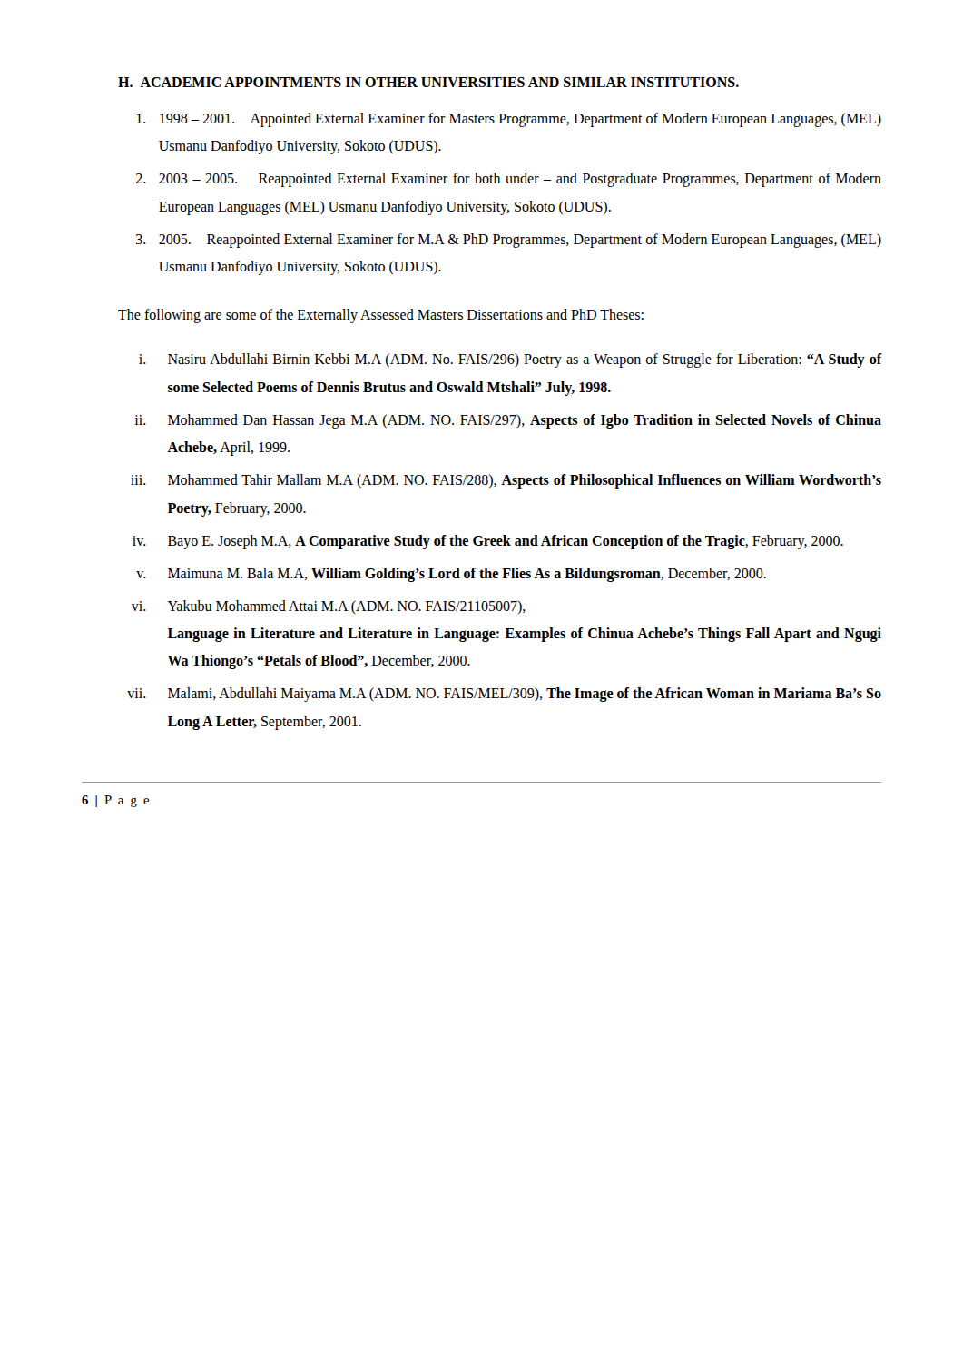H. Academic Appointments in Other Universities and Similar Institutions.
1998 – 2001. Appointed External Examiner for Masters Programme, Department of Modern European Languages, (MEL) Usmanu Danfodiyo University, Sokoto (UDUS).
2003 – 2005. Reappointed External Examiner for both under – and Postgraduate Programmes, Department of Modern European Languages (MEL) Usmanu Danfodiyo University, Sokoto (UDUS).
2005. Reappointed External Examiner for M.A & PhD Programmes, Department of Modern European Languages, (MEL) Usmanu Danfodiyo University, Sokoto (UDUS).
The following are some of the Externally Assessed Masters Dissertations and PhD Theses:
Nasiru Abdullahi Birnin Kebbi M.A (ADM. No. FAIS/296) Poetry as a Weapon of Struggle for Liberation: “A Study of some Selected Poems of Dennis Brutus and Oswald Mtshali” July, 1998.
Mohammed Dan Hassan Jega M.A (ADM. NO. FAIS/297), Aspects of Igbo Tradition in Selected Novels of Chinua Achebe, April, 1999.
Mohammed Tahir Mallam M.A (ADM. NO. FAIS/288), Aspects of Philosophical Influences on William Wordworth’s Poetry, February, 2000.
Bayo E. Joseph M.A, A Comparative Study of the Greek and African Conception of the Tragic, February, 2000.
Maimuna M. Bala M.A, William Golding’s Lord of the Flies As a Bildungsroman, December, 2000.
Yakubu Mohammed Attai M.A (ADM. NO. FAIS/21105007),
Language in Literature and Literature in Language: Examples of Chinua Achebe’s Things Fall Apart and Ngugi Wa Thiongo’s “Petals of Blood”, December, 2000.
Malami, Abdullahi Maiyama M.A (ADM. NO. FAIS/MEL/309), The Image of the African Woman in Mariama Ba’s So Long A Letter, September, 2001.
6 | P a g e